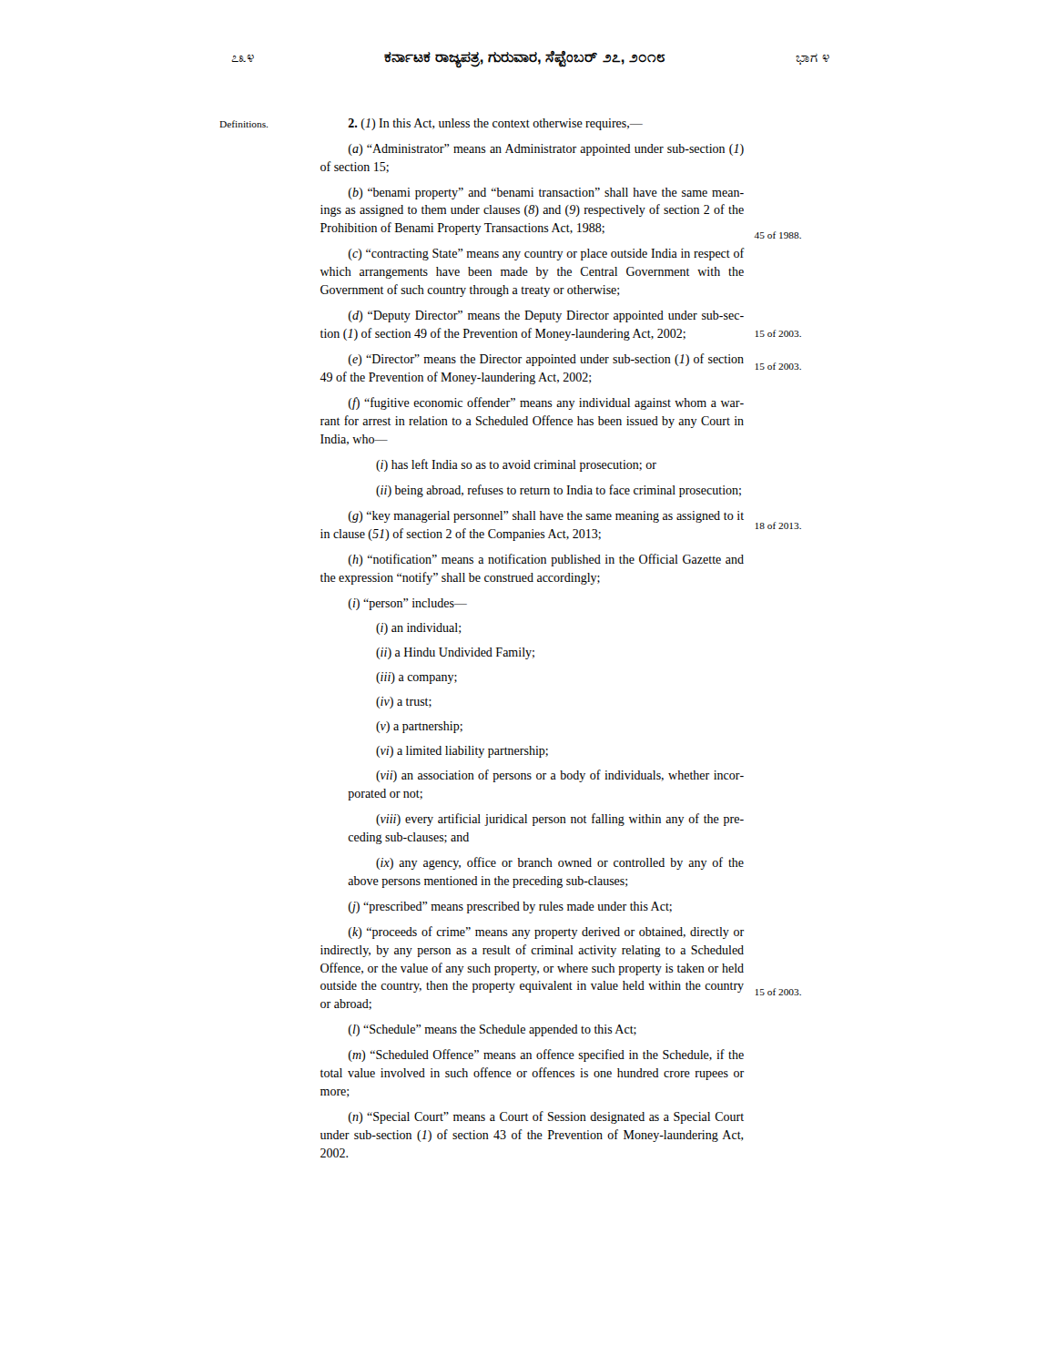೭೩೪
ಕರ್ನಾಟಕ ರಾಜ್ಯಪತ್ರ, ಗುರುವಾರ, ಸೆಪ್ಟೆಂಬರ್ ೨೭, ೨೦೧೮
ಭಾಗ ೪
Definitions.
2. (1) In this Act, unless the context otherwise requires,—
(a) “Administrator” means an Administrator appointed under sub-section (1) of section 15;
(b) “benami property” and “benami transaction” shall have the same meanings as assigned to them under clauses (8) and (9) respectively of section 2 of the Prohibition of Benami Property Transactions Act, 1988;
(c) “contracting State” means any country or place outside India in respect of which arrangements have been made by the Central Government with the Government of such country through a treaty or otherwise;
(d) “Deputy Director” means the Deputy Director appointed under sub-section (1) of section 49 of the Prevention of Money-laundering Act, 2002;
(e) “Director” means the Director appointed under sub-section (1) of section 49 of the Prevention of Money-laundering Act, 2002;
(f) “fugitive economic offender” means any individual against whom a warrant for arrest in relation to a Scheduled Offence has been issued by any Court in India, who—
(i) has left India so as to avoid criminal prosecution; or
(ii) being abroad, refuses to return to India to face criminal prosecution;
(g) “key managerial personnel” shall have the same meaning as assigned to it in clause (51) of section 2 of the Companies Act, 2013;
(h) “notification” means a notification published in the Official Gazette and the expression “notify” shall be construed accordingly;
(i) “person” includes—
(i) an individual;
(ii) a Hindu Undivided Family;
(iii) a company;
(iv) a trust;
(v) a partnership;
(vi) a limited liability partnership;
(vii) an association of persons or a body of individuals, whether incorporated or not;
(viii) every artificial juridical person not falling within any of the preceding sub-clauses; and
(ix) any agency, office or branch owned or controlled by any of the above persons mentioned in the preceding sub-clauses;
(j) “prescribed” means prescribed by rules made under this Act;
(k) “proceeds of crime” means any property derived or obtained, directly or indirectly, by any person as a result of criminal activity relating to a Scheduled Offence, or the value of any such property, or where such property is taken or held outside the country, then the property equivalent in value held within the country or abroad;
(l) “Schedule” means the Schedule appended to this Act;
(m) “Scheduled Offence” means an offence specified in the Schedule, if the total value involved in such offence or offences is one hundred crore rupees or more;
(n) “Special Court” means a Court of Session designated as a Special Court under sub-section (1) of section 43 of the Prevention of Money-laundering Act, 2002.
45 of 1988.
15 of 2003.
15 of 2003.
18 of 2013.
15 of 2003.